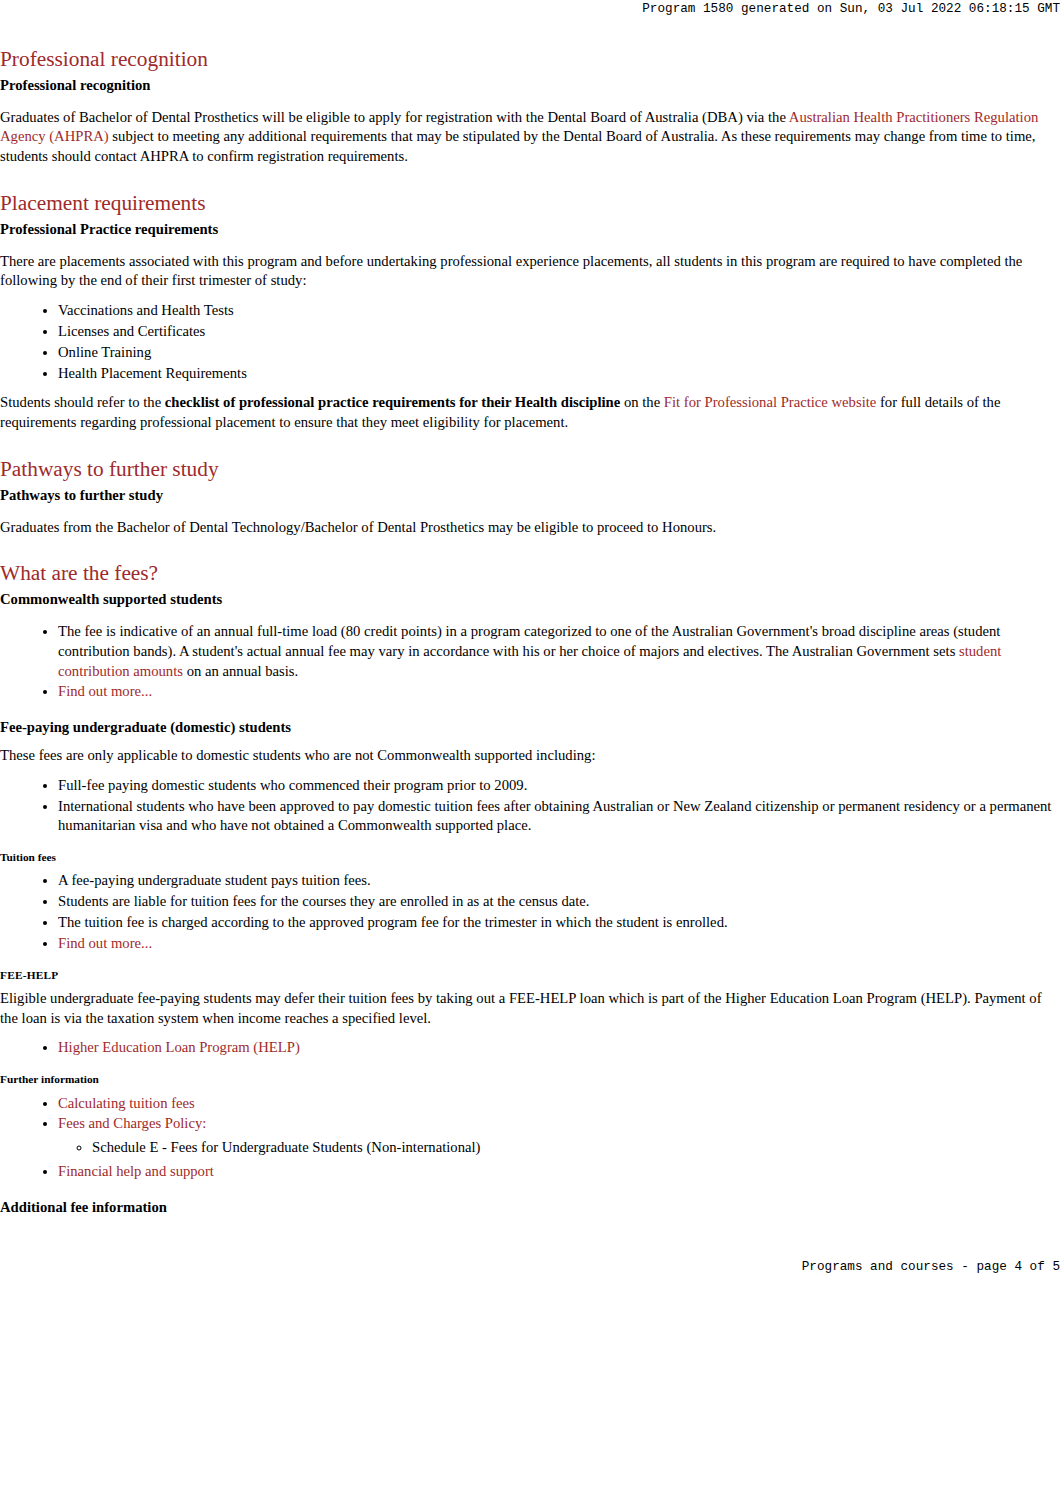Program 1580 generated on Sun, 03 Jul 2022 06:18:15 GMT
Professional recognition
Professional recognition
Graduates of Bachelor of Dental Prosthetics will be eligible to apply for registration with the Dental Board of Australia (DBA) via the Australian Health Practitioners Regulation Agency (AHPRA) subject to meeting any additional requirements that may be stipulated by the Dental Board of Australia. As these requirements may change from time to time, students should contact AHPRA to confirm registration requirements.
Placement requirements
Professional Practice requirements
There are placements associated with this program and before undertaking professional experience placements, all students in this program are required to have completed the following by the end of their first trimester of study:
Vaccinations and Health Tests
Licenses and Certificates
Online Training
Health Placement Requirements
Students should refer to the checklist of professional practice requirements for their Health discipline on the Fit for Professional Practice website for full details of the requirements regarding professional placement to ensure that they meet eligibility for placement.
Pathways to further study
Pathways to further study
Graduates from the Bachelor of Dental Technology/Bachelor of Dental Prosthetics may be eligible to proceed to Honours.
What are the fees?
Commonwealth supported students
The fee is indicative of an annual full-time load (80 credit points) in a program categorized to one of the Australian Government's broad discipline areas (student contribution bands). A student's actual annual fee may vary in accordance with his or her choice of majors and electives. The Australian Government sets student contribution amounts on an annual basis.
Find out more...
Fee-paying undergraduate (domestic) students
These fees are only applicable to domestic students who are not Commonwealth supported including:
Full-fee paying domestic students who commenced their program prior to 2009.
International students who have been approved to pay domestic tuition fees after obtaining Australian or New Zealand citizenship or permanent residency or a permanent humanitarian visa and who have not obtained a Commonwealth supported place.
Tuition fees
A fee-paying undergraduate student pays tuition fees.
Students are liable for tuition fees for the courses they are enrolled in as at the census date.
The tuition fee is charged according to the approved program fee for the trimester in which the student is enrolled.
Find out more...
FEE-HELP
Eligible undergraduate fee-paying students may defer their tuition fees by taking out a FEE-HELP loan which is part of the Higher Education Loan Program (HELP). Payment of the loan is via the taxation system when income reaches a specified level.
Higher Education Loan Program (HELP)
Further information
Calculating tuition fees
Fees and Charges Policy:
Schedule E - Fees for Undergraduate Students (Non-international)
Financial help and support
Additional fee information
Programs and courses - page 4 of 5